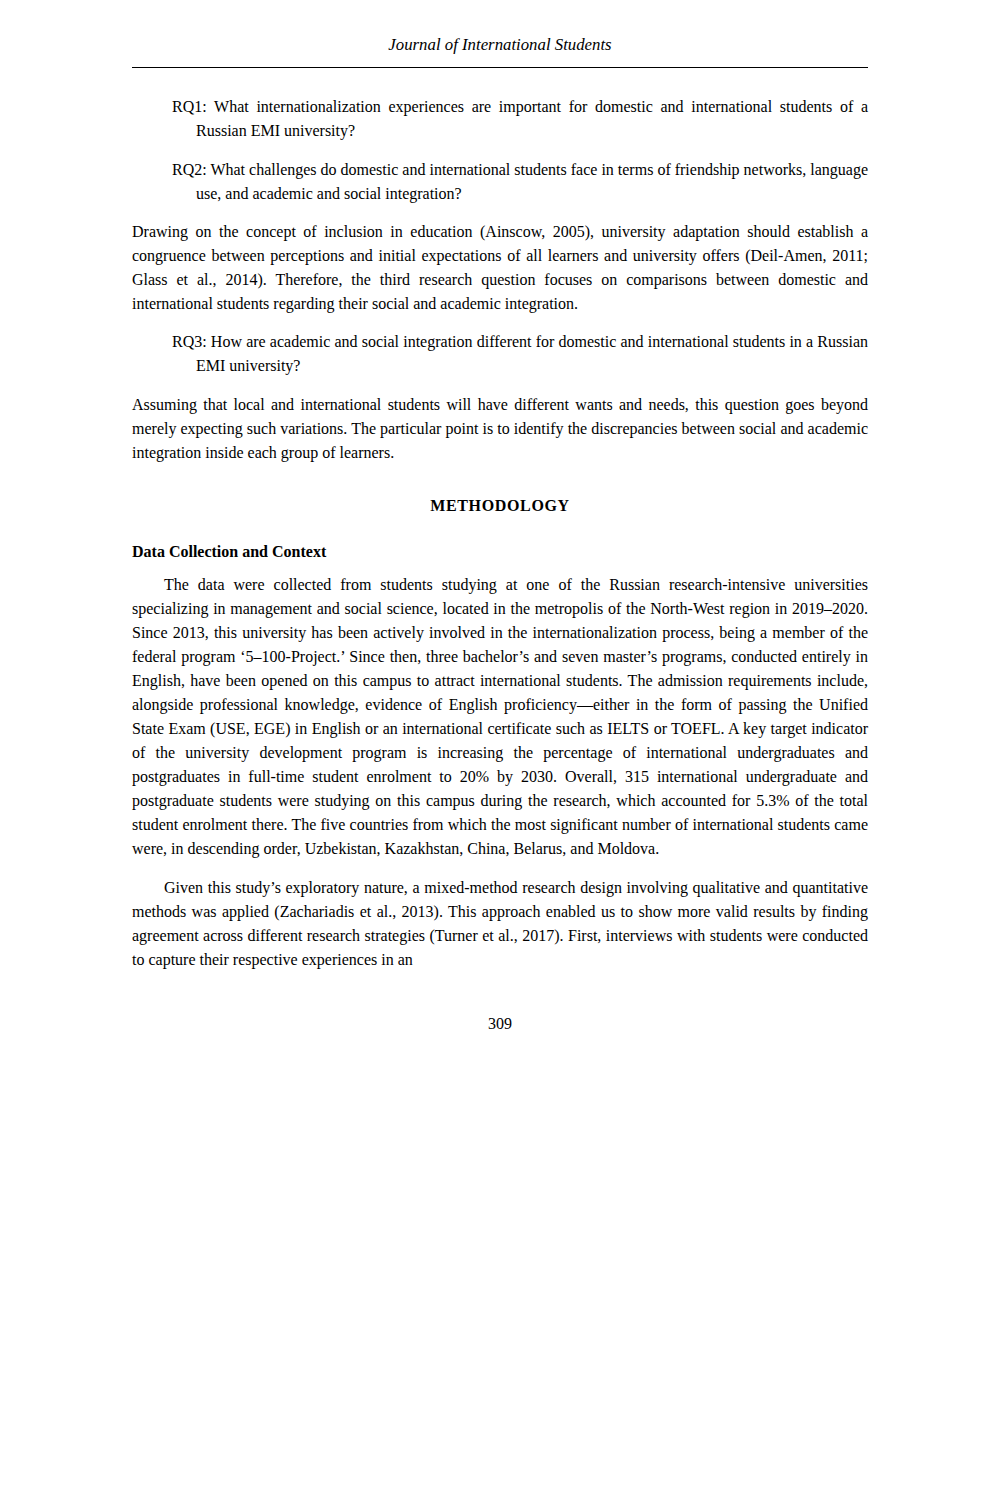Journal of International Students
RQ1: What internationalization experiences are important for domestic and international students of a Russian EMI university?
RQ2: What challenges do domestic and international students face in terms of friendship networks, language use, and academic and social integration?
Drawing on the concept of inclusion in education (Ainscow, 2005), university adaptation should establish a congruence between perceptions and initial expectations of all learners and university offers (Deil-Amen, 2011; Glass et al., 2014). Therefore, the third research question focuses on comparisons between domestic and international students regarding their social and academic integration.
RQ3: How are academic and social integration different for domestic and international students in a Russian EMI university?
Assuming that local and international students will have different wants and needs, this question goes beyond merely expecting such variations. The particular point is to identify the discrepancies between social and academic integration inside each group of learners.
METHODOLOGY
Data Collection and Context
The data were collected from students studying at one of the Russian research-intensive universities specializing in management and social science, located in the metropolis of the North-West region in 2019–2020. Since 2013, this university has been actively involved in the internationalization process, being a member of the federal program ‘5–100-Project.’ Since then, three bachelor’s and seven master’s programs, conducted entirely in English, have been opened on this campus to attract international students. The admission requirements include, alongside professional knowledge, evidence of English proficiency—either in the form of passing the Unified State Exam (USE, EGE) in English or an international certificate such as IELTS or TOEFL. A key target indicator of the university development program is increasing the percentage of international undergraduates and postgraduates in full-time student enrolment to 20% by 2030. Overall, 315 international undergraduate and postgraduate students were studying on this campus during the research, which accounted for 5.3% of the total student enrolment there. The five countries from which the most significant number of international students came were, in descending order, Uzbekistan, Kazakhstan, China, Belarus, and Moldova.
Given this study’s exploratory nature, a mixed-method research design involving qualitative and quantitative methods was applied (Zachariadis et al., 2013). This approach enabled us to show more valid results by finding agreement across different research strategies (Turner et al., 2017). First, interviews with students were conducted to capture their respective experiences in an
309